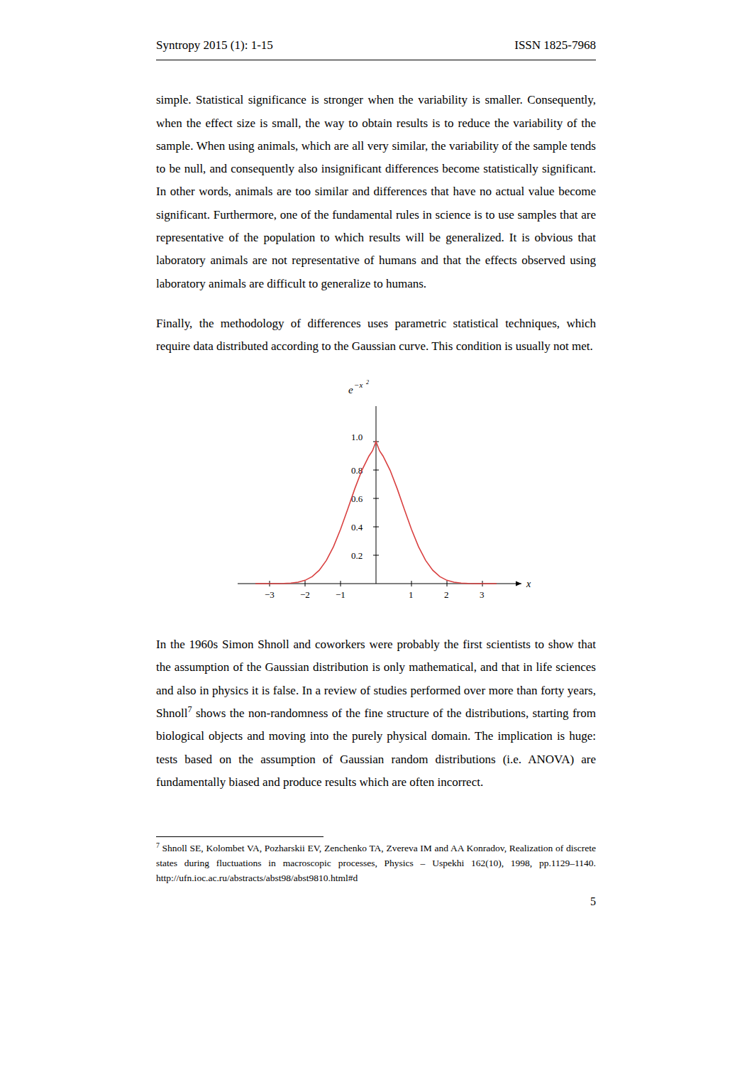Syntropy 2015 (1): 1-15 ISSN 1825-7968
simple. Statistical significance is stronger when the variability is smaller. Consequently, when the effect size is small, the way to obtain results is to reduce the variability of the sample. When using animals, which are all very similar, the variability of the sample tends to be null, and consequently also insignificant differences become statistically significant. In other words, animals are too similar and differences that have no actual value become significant. Furthermore, one of the fundamental rules in science is to use samples that are representative of the population to which results will be generalized. It is obvious that laboratory animals are not representative of humans and that the effects observed using laboratory animals are difficult to generalize to humans.
Finally, the methodology of differences uses parametric statistical techniques, which require data distributed according to the Gaussian curve. This condition is usually not met.
e −x 2 x 0.2 0.4 0.6 0.8 1.0 −3 −2 −1 1 2 3
In the 1960s Simon Shnoll and coworkers were probably the first scientists to show that the assumption of the Gaussian distribution is only mathematical, and that in life sciences and also in physics it is false. In a review of studies performed over more than forty years, Shnoll7 shows the non-randomness of the fine structure of the distributions, starting from biological objects and moving into the purely physical domain. The implication is huge: tests based on the assumption of Gaussian random distributions (i.e. ANOVA) are fundamentally biased and produce results which are often incorrect.
7 Shnoll SE, Kolombet VA, Pozharskii EV, Zenchenko TA, Zvereva IM and AA Konradov, Realization of discrete states during fluctuations in macroscopic processes, Physics – Uspekhi 162(10), 1998, pp.1129–1140. http://ufn.ioc.ac.ru/abstracts/abst98/abst9810.html#d
5